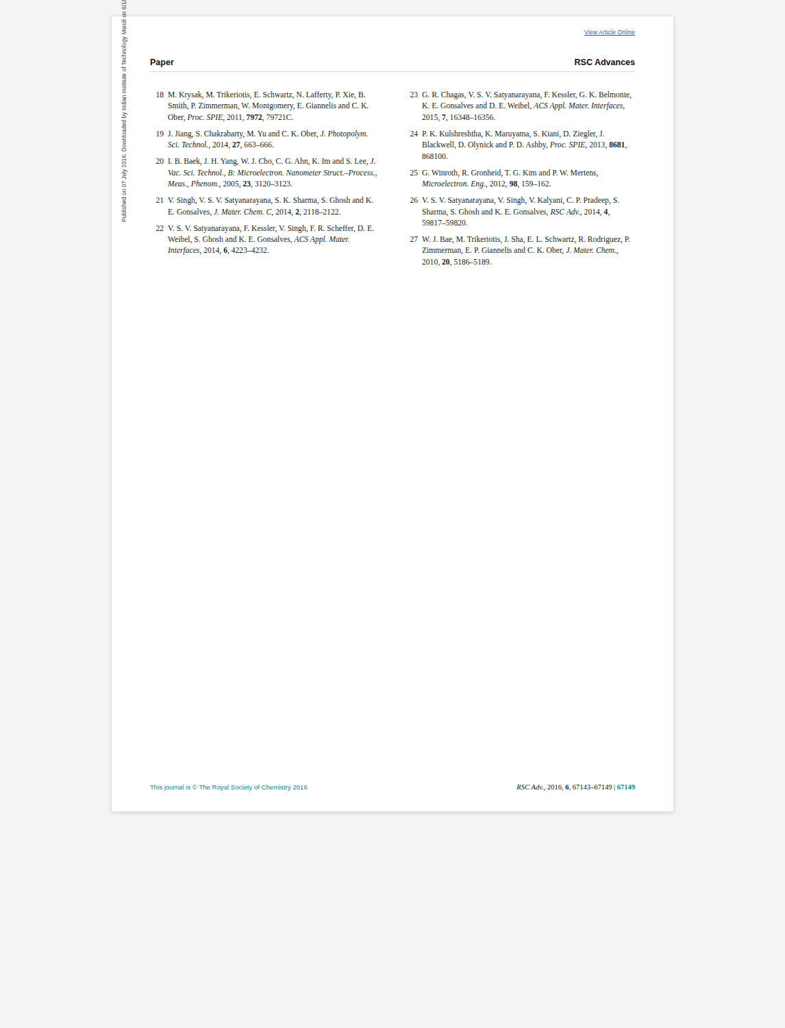View Article Online
Paper
RSC Advances
Published on 07 July 2016. Downloaded by Indian Institute of Technology Mandi on 6/18/2020 12:12:14 PM.
18 M. Krysak, M. Trikeriotis, E. Schwartz, N. Lafferty, P. Xie, B. Smith, P. Zimmerman, W. Montgomery, E. Giannelis and C. K. Ober, Proc. SPIE, 2011, 7972, 79721C.
19 J. Jiang, S. Chakrabarty, M. Yu and C. K. Ober, J. Photopolym. Sci. Technol., 2014, 27, 663–666.
20 I. B. Baek, J. H. Yang, W. J. Cho, C. G. Ahn, K. Im and S. Lee, J. Vac. Sci. Technol., B: Microelectron. Nanometer Struct.–Process., Meas., Phenom., 2005, 23, 3120–3123.
21 V. Singh, V. S. V. Satyanarayana, S. K. Sharma, S. Ghosh and K. E. Gonsalves, J. Mater. Chem. C, 2014, 2, 2118–2122.
22 V. S. V. Satyanarayana, F. Kessler, V. Singh, F. R. Scheffer, D. E. Weibel, S. Ghosh and K. E. Gonsalves, ACS Appl. Mater. Interfaces, 2014, 6, 4223–4232.
23 G. R. Chagas, V. S. V. Satyanarayana, F. Kessler, G. K. Belmonte, K. E. Gonsalves and D. E. Weibel, ACS Appl. Mater. Interfaces, 2015, 7, 16348–16356.
24 P. K. Kulshreshtha, K. Maruyama, S. Kiani, D. Ziegler, J. Blackwell, D. Olynick and P. D. Ashby, Proc. SPIE, 2013, 8681, 868100.
25 G. Winroth, R. Gronheid, T. G. Kim and P. W. Mertens, Microelectron. Eng., 2012, 98, 159–162.
26 V. S. V. Satyanarayana, V. Singh, V. Kalyani, C. P. Pradeep, S. Sharma, S. Ghosh and K. E. Gonsalves, RSC Adv., 2014, 4, 59817–59820.
27 W. J. Bae, M. Trikeriotis, J. Sha, E. L. Schwartz, R. Rodriguez, P. Zimmerman, E. P. Giannelis and C. K. Ober, J. Mater. Chem., 2010, 20, 5186–5189.
This journal is © The Royal Society of Chemistry 2016
RSC Adv., 2016, 6, 67143–67149 | 67149